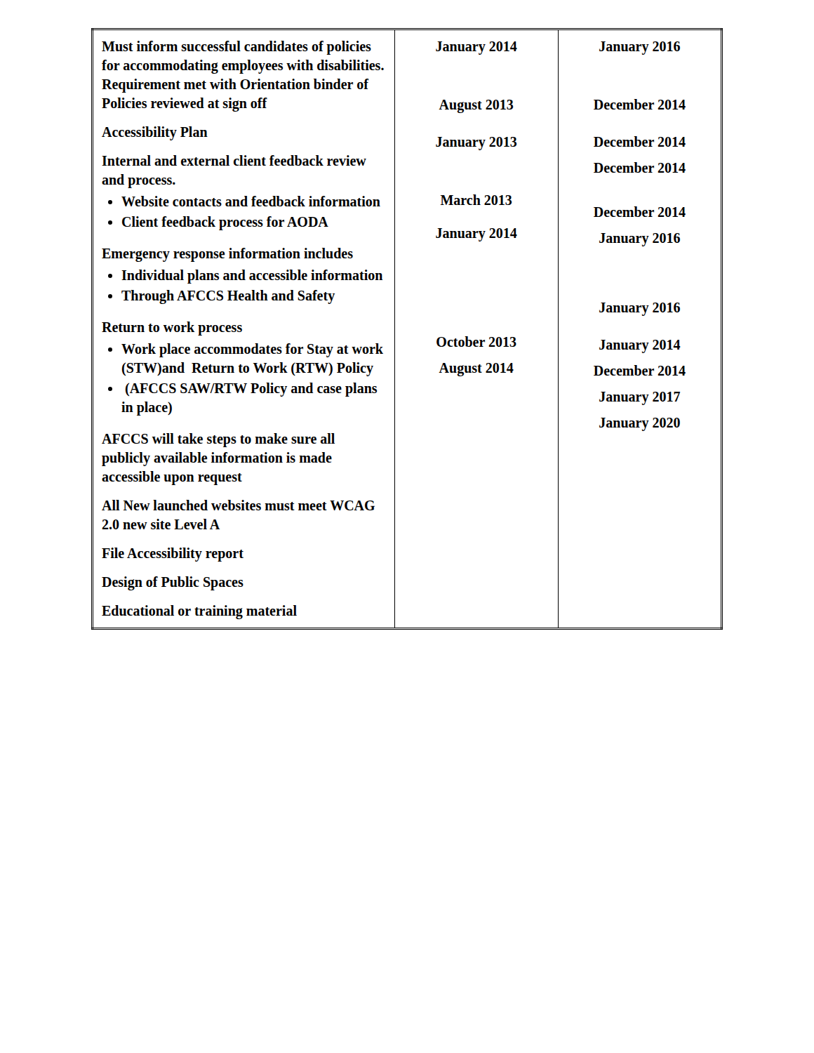| Must inform successful candidates of policies for accommodating employees with disabilities. Requirement met with Orientation binder of Policies reviewed at sign off Accessibility Plan Internal and external client feedback review and process. Website contacts and feedback information Client feedback process for AODA Emergency response information includes Individual plans and accessible information Through AFCCS Health and Safety Return to work process Work place accommodates for Stay at work (STW)and Return to Work (RTW) Policy (AFCCS SAW/RTW Policy and case plans in place) AFCCS will take steps to make sure all publicly available information is made accessible upon request All New launched websites must meet WCAG 2.0 new site Level A File Accessibility report Design of Public Spaces Educational or training material | January 2014 August 2013 January 2013 March 2013 January 2014 October 2013 August 2014 | January 2016 December 2014 December 2014 December 2014 December 2014 January 2016 January 2016 January 2014 December 2014 January 2017 January 2020 |